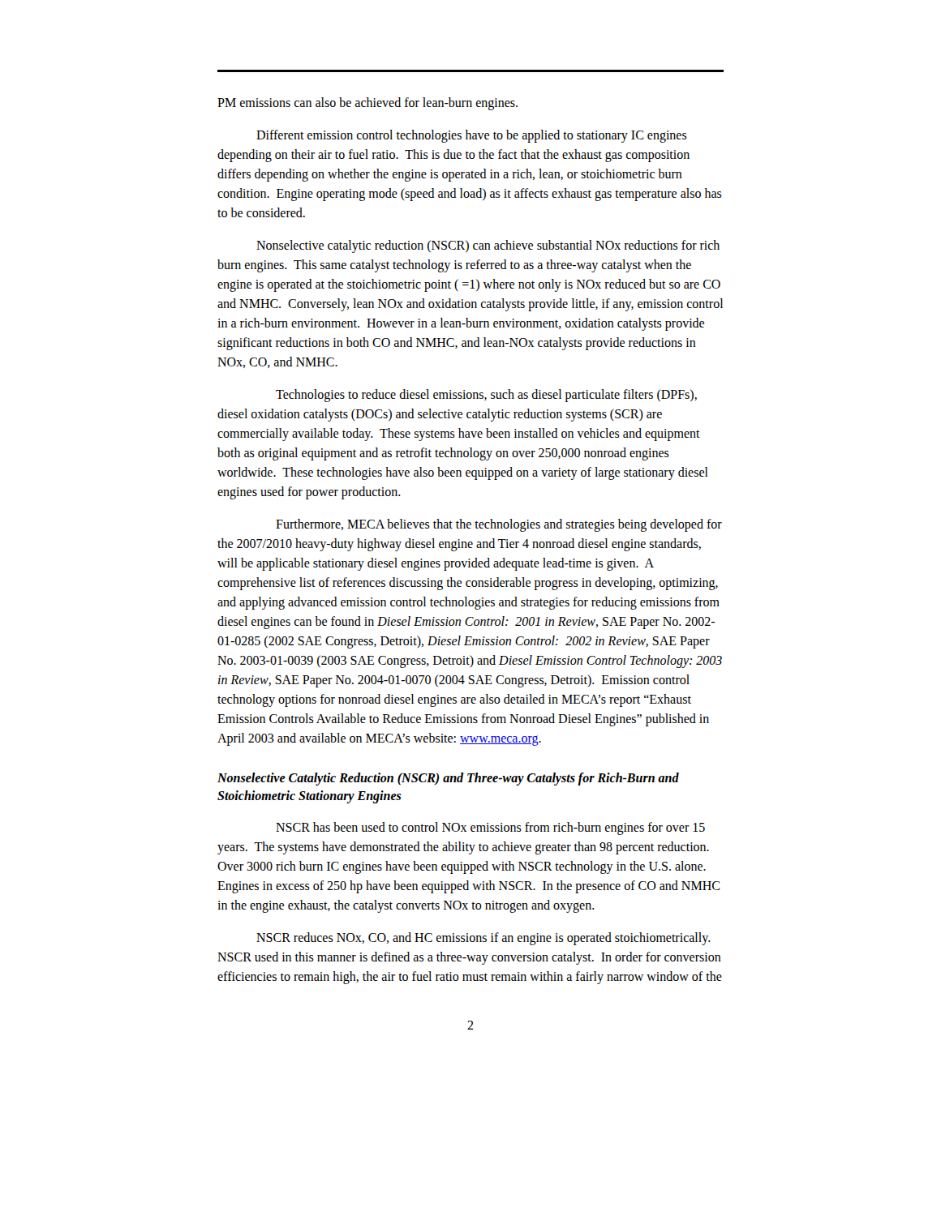PM emissions can also be achieved for lean-burn engines.
Different emission control technologies have to be applied to stationary IC engines depending on their air to fuel ratio. This is due to the fact that the exhaust gas composition differs depending on whether the engine is operated in a rich, lean, or stoichiometric burn condition. Engine operating mode (speed and load) as it affects exhaust gas temperature also has to be considered.
Nonselective catalytic reduction (NSCR) can achieve substantial NOx reductions for rich burn engines. This same catalyst technology is referred to as a three-way catalyst when the engine is operated at the stoichiometric point ( =1) where not only is NOx reduced but so are CO and NMHC. Conversely, lean NOx and oxidation catalysts provide little, if any, emission control in a rich-burn environment. However in a lean-burn environment, oxidation catalysts provide significant reductions in both CO and NMHC, and lean-NOx catalysts provide reductions in NOx, CO, and NMHC.
Technologies to reduce diesel emissions, such as diesel particulate filters (DPFs), diesel oxidation catalysts (DOCs) and selective catalytic reduction systems (SCR) are commercially available today. These systems have been installed on vehicles and equipment both as original equipment and as retrofit technology on over 250,000 nonroad engines worldwide. These technologies have also been equipped on a variety of large stationary diesel engines used for power production.
Furthermore, MECA believes that the technologies and strategies being developed for the 2007/2010 heavy-duty highway diesel engine and Tier 4 nonroad diesel engine standards, will be applicable stationary diesel engines provided adequate lead-time is given. A comprehensive list of references discussing the considerable progress in developing, optimizing, and applying advanced emission control technologies and strategies for reducing emissions from diesel engines can be found in Diesel Emission Control: 2001 in Review, SAE Paper No. 2002-01-0285 (2002 SAE Congress, Detroit), Diesel Emission Control: 2002 in Review, SAE Paper No. 2003-01-0039 (2003 SAE Congress, Detroit) and Diesel Emission Control Technology: 2003 in Review, SAE Paper No. 2004-01-0070 (2004 SAE Congress, Detroit). Emission control technology options for nonroad diesel engines are also detailed in MECA’s report “Exhaust Emission Controls Available to Reduce Emissions from Nonroad Diesel Engines” published in April 2003 and available on MECA’s website: www.meca.org.
Nonselective Catalytic Reduction (NSCR) and Three-way Catalysts for Rich-Burn and Stoichiometric Stationary Engines
NSCR has been used to control NOx emissions from rich-burn engines for over 15 years. The systems have demonstrated the ability to achieve greater than 98 percent reduction. Over 3000 rich burn IC engines have been equipped with NSCR technology in the U.S. alone. Engines in excess of 250 hp have been equipped with NSCR. In the presence of CO and NMHC in the engine exhaust, the catalyst converts NOx to nitrogen and oxygen.
NSCR reduces NOx, CO, and HC emissions if an engine is operated stoichiometrically. NSCR used in this manner is defined as a three-way conversion catalyst. In order for conversion efficiencies to remain high, the air to fuel ratio must remain within a fairly narrow window of the
2